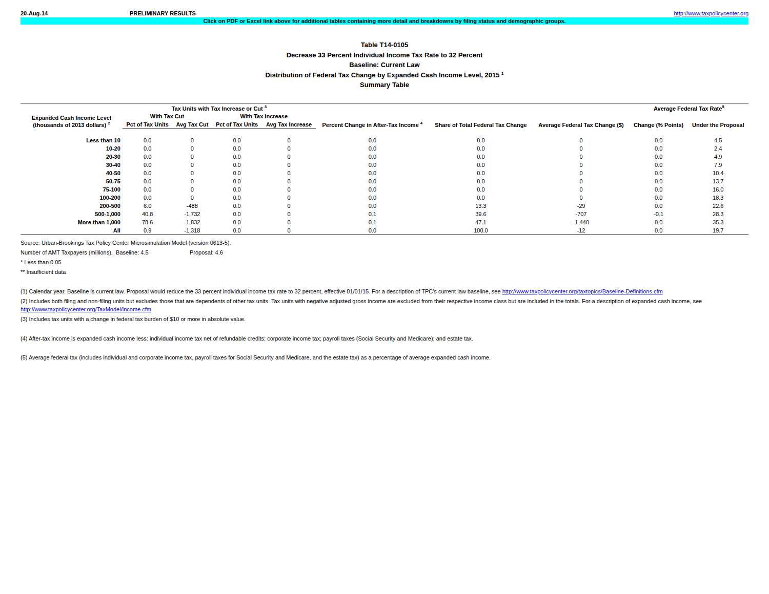20-Aug-14
PRELIMINARY RESULTS
http://www.taxpolicycenter.org
Click on PDF or Excel link above for additional tables containing more detail and breakdowns by filing status and demographic groups.
Table T14-0105
Decrease 33 Percent Individual Income Tax Rate to 32 Percent
Baseline: Current Law
Distribution of Federal Tax Change by Expanded Cash Income Level, 2015 1
Summary Table
| Expanded Cash Income Level (thousands of 2013 dollars) 2 | Tax Units with Tax Increase or Cut 3 | Percent Change in After-Tax Income 4 | Share of Total Federal Tax Change | Average Federal Tax Change ($) | Average Federal Tax Rate 5 |
| --- | --- | --- | --- | --- | --- |
| With Tax Cut | With Tax Increase | Change (% Points) | Under the Proposal |
| Pct of Tax Units | Avg Tax Cut | Pct of Tax Units | Avg Tax Increase |
| Less than 10 | 0.0 | 0 | 0.0 | 0 | 0.0 | 0.0 | 0 | 0.0 | 4.5 |
| 10-20 | 0.0 | 0 | 0.0 | 0 | 0.0 | 0.0 | 0 | 0.0 | 2.4 |
| 20-30 | 0.0 | 0 | 0.0 | 0 | 0.0 | 0.0 | 0 | 0.0 | 4.9 |
| 30-40 | 0.0 | 0 | 0.0 | 0 | 0.0 | 0.0 | 0 | 0.0 | 7.9 |
| 40-50 | 0.0 | 0 | 0.0 | 0 | 0.0 | 0.0 | 0 | 0.0 | 10.4 |
| 50-75 | 0.0 | 0 | 0.0 | 0 | 0.0 | 0.0 | 0 | 0.0 | 13.7 |
| 75-100 | 0.0 | 0 | 0.0 | 0 | 0.0 | 0.0 | 0 | 0.0 | 16.0 |
| 100-200 | 0.0 | 0 | 0.0 | 0 | 0.0 | 0.0 | 0 | 0.0 | 18.3 |
| 200-500 | 6.0 | -488 | 0.0 | 0 | 0.0 | 13.3 | -29 | 0.0 | 22.6 |
| 500-1,000 | 40.8 | -1,732 | 0.0 | 0 | 0.1 | 39.6 | -707 | -0.1 | 28.3 |
| More than 1,000 | 78.6 | -1,832 | 0.0 | 0 | 0.1 | 47.1 | -1,440 | 0.0 | 35.3 |
| All | 0.9 | -1,318 | 0.0 | 0 | 0.0 | 100.0 | -12 | 0.0 | 19.7 |
Source: Urban-Brookings Tax Policy Center Microsimulation Model (version 0613-5).
Number of AMT Taxpayers (millions). Baseline: 4.5 Proposal: 4.6
* Less than 0.05
** Insufficient data
(1) Calendar year. Baseline is current law. Proposal would reduce the 33 percent individual income tax rate to 32 percent, effective 01/01/15. For a description of TPC's current law baseline, see http://www.taxpolicycenter.org/taxtopics/Baseline-Definitions.cfm
(2) Includes both filing and non-filing units but excludes those that are dependents of other tax units. Tax units with negative adjusted gross income are excluded from their respective income class but are included in the totals. For a description of expanded cash income, see http://www.taxpolicycenter.org/TaxModel/income.cfm
(3) Includes tax units with a change in federal tax burden of $10 or more in absolute value.
(4) After-tax income is expanded cash income less: individual income tax net of refundable credits; corporate income tax; payroll taxes (Social Security and Medicare); and estate tax.
(5) Average federal tax (includes individual and corporate income tax, payroll taxes for Social Security and Medicare, and the estate tax) as a percentage of average expanded cash income.